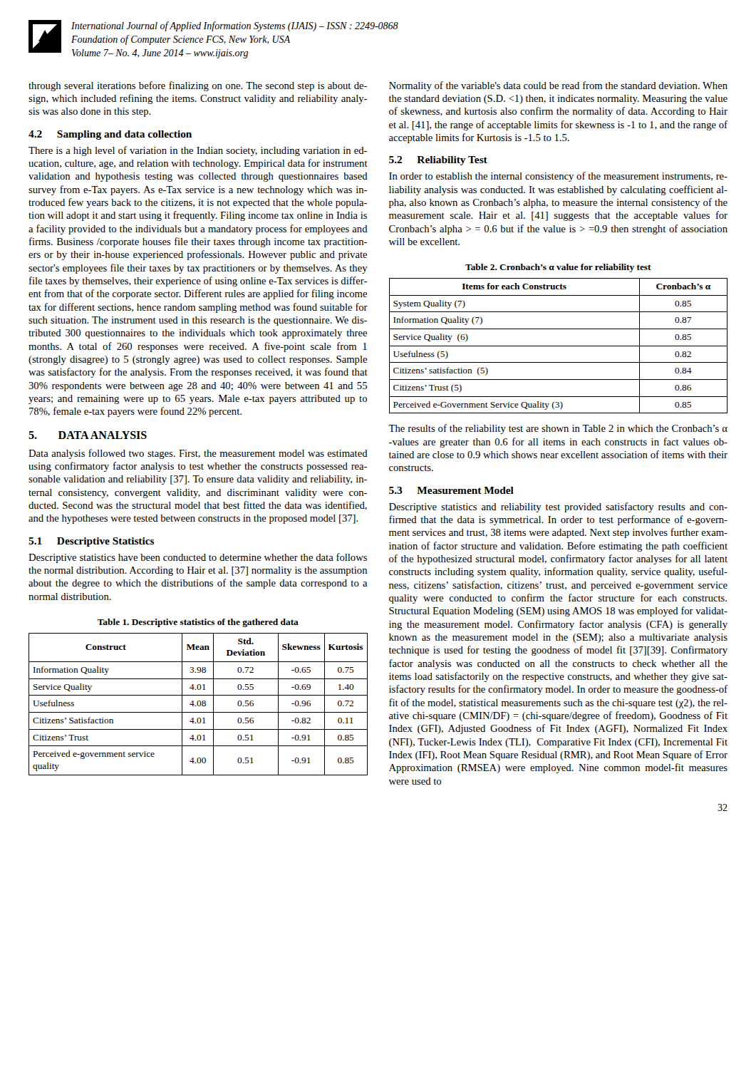International Journal of Applied Information Systems (IJAIS) – ISSN : 2249-0868
Foundation of Computer Science FCS, New York, USA
Volume 7– No. 4, June 2014 – www.ijais.org
through several iterations before finalizing on one. The second step is about design, which included refining the items. Construct validity and reliability analysis was also done in this step.
4.2 Sampling and data collection
There is a high level of variation in the Indian society, including variation in education, culture, age, and relation with technology. Empirical data for instrument validation and hypothesis testing was collected through questionnaires based survey from e-Tax payers. As e-Tax service is a new technology which was introduced few years back to the citizens, it is not expected that the whole population will adopt it and start using it frequently. Filing income tax online in India is a facility provided to the individuals but a mandatory process for employees and firms. Business /corporate houses file their taxes through income tax practitioners or by their in-house experienced professionals. However public and private sector's employees file their taxes by tax practitioners or by themselves. As they file taxes by themselves, their experience of using online e-Tax services is different from that of the corporate sector. Different rules are applied for filing income tax for different sections, hence random sampling method was found suitable for such situation. The instrument used in this research is the questionnaire. We distributed 300 questionnaires to the individuals which took approximately three months. A total of 260 responses were received. A five-point scale from 1 (strongly disagree) to 5 (strongly agree) was used to collect responses. Sample was satisfactory for the analysis. From the responses received, it was found that 30% respondents were between age 28 and 40; 40% were between 41 and 55 years; and remaining were up to 65 years. Male e-tax payers attributed up to 78%, female e-tax payers were found 22% percent.
5. DATA ANALYSIS
Data analysis followed two stages. First, the measurement model was estimated using confirmatory factor analysis to test whether the constructs possessed reasonable validation and reliability [37]. To ensure data validity and reliability, internal consistency, convergent validity, and discriminant validity were conducted. Second was the structural model that best fitted the data was identified, and the hypotheses were tested between constructs in the proposed model [37].
5.1 Descriptive Statistics
Descriptive statistics have been conducted to determine whether the data follows the normal distribution. According to Hair et al. [37] normality is the assumption about the degree to which the distributions of the sample data correspond to a normal distribution.
Table 1. Descriptive statistics of the gathered data
| Construct | Mean | Std. Deviation | Skewness | Kurtosis |
| --- | --- | --- | --- | --- |
| Information Quality | 3.98 | 0.72 | -0.65 | 0.75 |
| Service Quality | 4.01 | 0.55 | -0.69 | 1.40 |
| Usefulness | 4.08 | 0.56 | -0.96 | 0.72 |
| Citizens’ Satisfaction | 4.01 | 0.56 | -0.82 | 0.11 |
| Citizens’ Trust | 4.01 | 0.51 | -0.91 | 0.85 |
| Perceived e-government service quality | 4.00 | 0.51 | -0.91 | 0.85 |
Normality of the variable's data could be read from the standard deviation. When the standard deviation (S.D. <1) then, it indicates normality. Measuring the value of skewness, and kurtosis also confirm the normality of data. According to Hair et al. [41], the range of acceptable limits for skewness is -1 to 1, and the range of acceptable limits for Kurtosis is -1.5 to 1.5.
5.2 Reliability Test
In order to establish the internal consistency of the measurement instruments, reliability analysis was conducted. It was established by calculating coefficient alpha, also known as Cronbach’s alpha, to measure the internal consistency of the measurement scale. Hair et al. [41] suggests that the acceptable values for Cronbach’s alpha > = 0.6 but if the value is > =0.9 then strenght of association will be excellent.
Table 2. Cronbach’s α value for reliability test
| Items for each Constructs | Cronbach’s α |
| --- | --- |
| System Quality (7) | 0.85 |
| Information Quality (7) | 0.87 |
| Service Quality (6) | 0.85 |
| Usefulness (5) | 0.82 |
| Citizens’ satisfaction (5) | 0.84 |
| Citizens’ Trust (5) | 0.86 |
| Perceived e-Government Service Quality (3) | 0.85 |
The results of the reliability test are shown in Table 2 in which the Cronbach’s α -values are greater than 0.6 for all items in each constructs in fact values obtained are close to 0.9 which shows near excellent association of items with their constructs.
5.3 Measurement Model
Descriptive statistics and reliability test provided satisfactory results and confirmed that the data is symmetrical. In order to test performance of e-government services and trust, 38 items were adapted. Next step involves further examination of factor structure and validation. Before estimating the path coefficient of the hypothesized structural model, confirmatory factor analyses for all latent constructs including system quality, information quality, service quality, usefulness, citizens’ satisfaction, citizens’ trust, and perceived e-government service quality were conducted to confirm the factor structure for each constructs. Structural Equation Modeling (SEM) using AMOS 18 was employed for validating the measurement model. Confirmatory factor analysis (CFA) is generally known as the measurement model in the (SEM); also a multivariate analysis technique is used for testing the goodness of model fit [37][39]. Confirmatory factor analysis was conducted on all the constructs to check whether all the items load satisfactorily on the respective constructs, and whether they give satisfactory results for the confirmatory model. In order to measure the goodness-of fit of the model, statistical measurements such as the chi-square test (χ2), the relative chi-square (CMIN/DF) = (chi-square/degree of freedom), Goodness of Fit Index (GFI), Adjusted Goodness of Fit Index (AGFI), Normalized Fit Index (NFI), Tucker-Lewis Index (TLI), Comparative Fit Index (CFI), Incremental Fit Index (IFI), Root Mean Square Residual (RMR), and Root Mean Square of Error Approximation (RMSEA) were employed. Nine common model-fit measures were used to
32